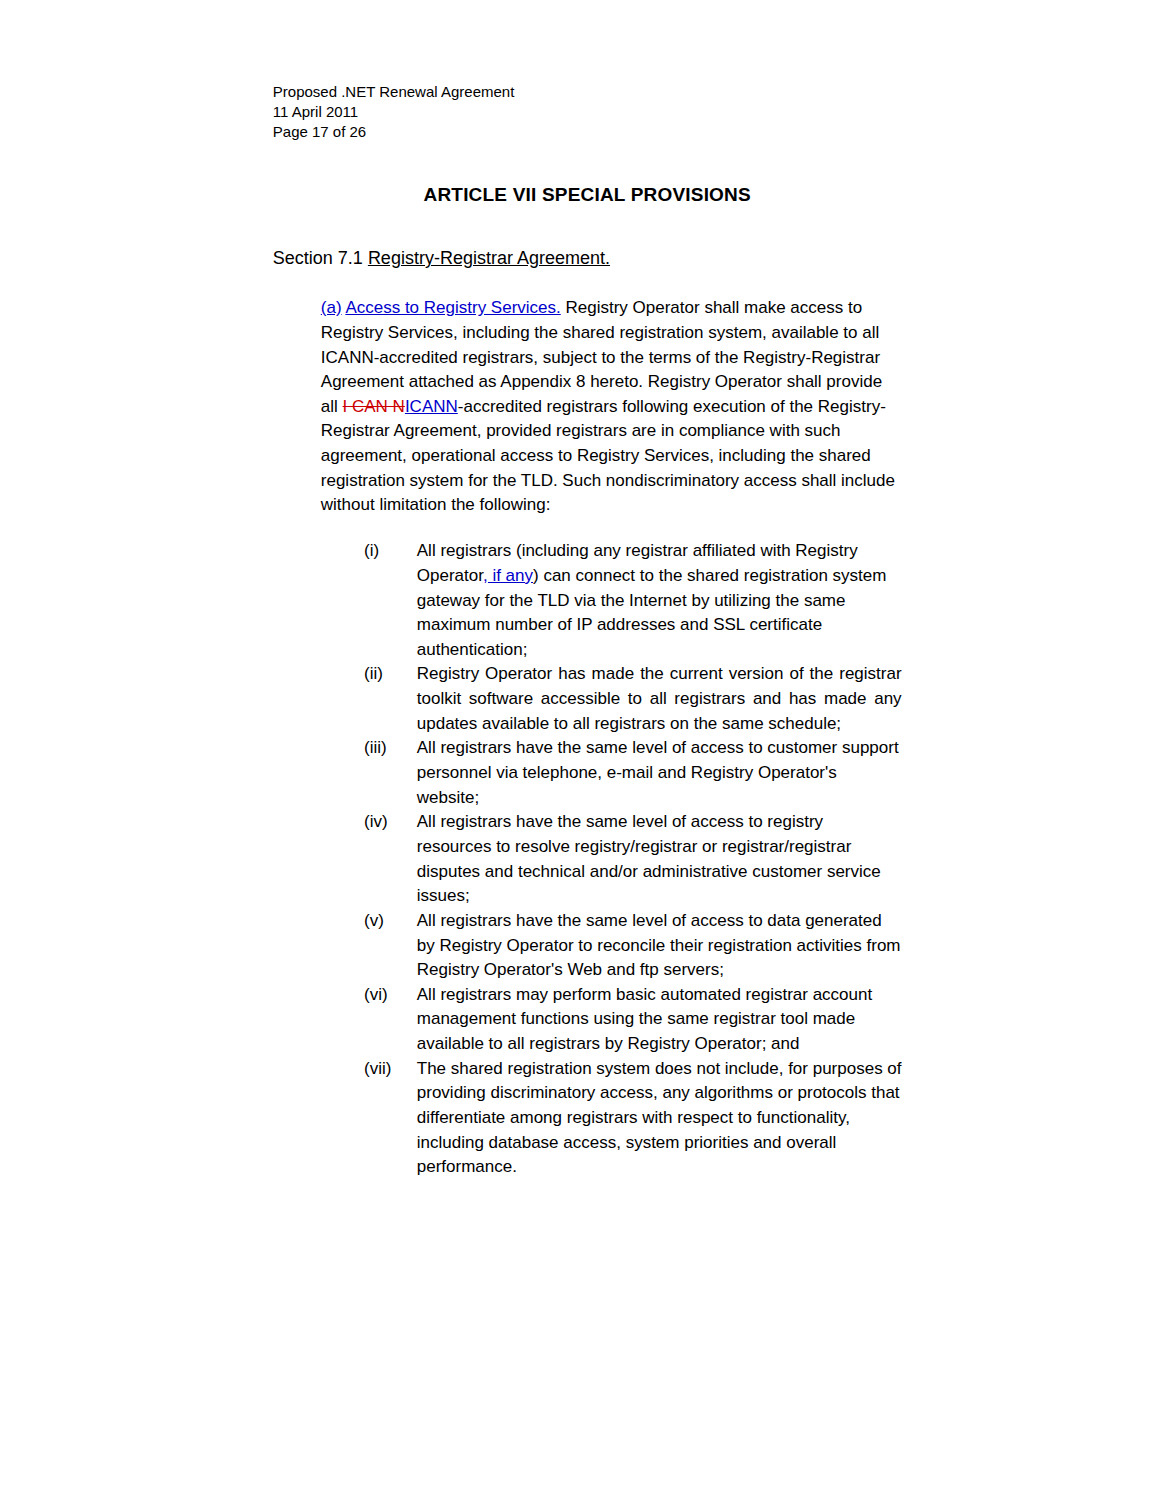Proposed .NET Renewal Agreement
11 April 2011
Page 17 of 26
ARTICLE VII SPECIAL PROVISIONS
Section 7.1 Registry-Registrar Agreement.
(a) Access to Registry Services. Registry Operator shall make access to Registry Services, including the shared registration system, available to all ICANN-accredited registrars, subject to the terms of the Registry-Registrar Agreement attached as Appendix 8 hereto. Registry Operator shall provide all I CAN N ICANN-accredited registrars following execution of the Registry-Registrar Agreement, provided registrars are in compliance with such agreement, operational access to Registry Services, including the shared registration system for the TLD. Such nondiscriminatory access shall include without limitation the following:
(i)
All registrars (including any registrar affiliated with Registry Operator, if any) can connect to the shared registration system gateway for the TLD via the Internet by utilizing the same maximum number of IP addresses and SSL certificate authentication;
(ii)
Registry Operator has made the current version of the registrar toolkit software accessible to all registrars and has made any updates available to all registrars on the same schedule;
(iii)
All registrars have the same level of access to customer support personnel via telephone, e-mail and Registry Operator's website;
(iv)
All registrars have the same level of access to registry resources to resolve registry/registrar or registrar/registrar disputes and technical and/or administrative customer service issues;
(v)
All registrars have the same level of access to data generated by Registry Operator to reconcile their registration activities from Registry Operator's Web and ftp servers;
(vi)
All registrars may perform basic automated registrar account management functions using the same registrar tool made available to all registrars by Registry Operator; and
(vii)
The shared registration system does not include, for purposes of providing discriminatory access, any algorithms or protocols that differentiate among registrars with respect to functionality, including database access, system priorities and overall performance.